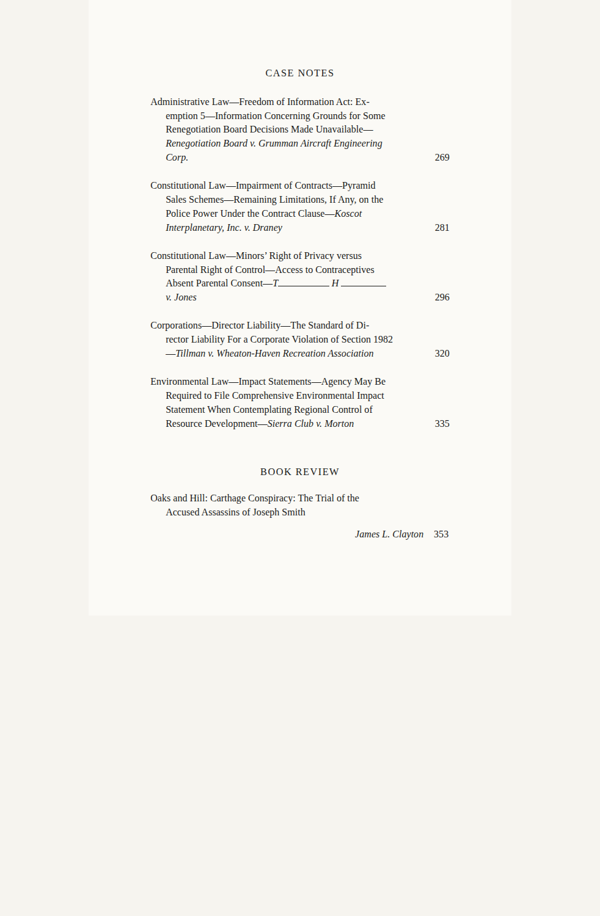CASE NOTES
| Administrative Law—Freedom of Information Act: Ex- emption 5—Information Concerning Grounds for Some Renegotiation Board Decisions Made Unavailable— Renegotiation Board v. Grumman Aircraft Engineering Corp. | 269 |
| Constitutional Law—Impairment of Contracts—Pyramid Sales Schemes—Remaining Limitations, If Any, on the Police Power Under the Contract Clause— Koscot Interplanetary, Inc. v. Draney | 281 |
| Constitutional Law—Minors’ Right of Privacy versus Parental Right of Control—Access to Contraceptives Absent Parental Consent— T H v. Jones | 296 |
| Corporations—Director Liability—The Standard of Di- rector Liability For a Corporate Violation of Section 1982 — Tillman v. Wheaton-Haven Recreation Association | 320 |
| Environmental Law—Impact Statements—Agency May Be Required to File Comprehensive Environmental Impact Statement When Contemplating Regional Control of Resource Development— Sierra Club v. Morton | 335 |
BOOK REVIEW
Oaks and Hill: Carthage Conspiracy: The Trial of the Accused Assassins of Joseph Smith
James L. Clayton 353